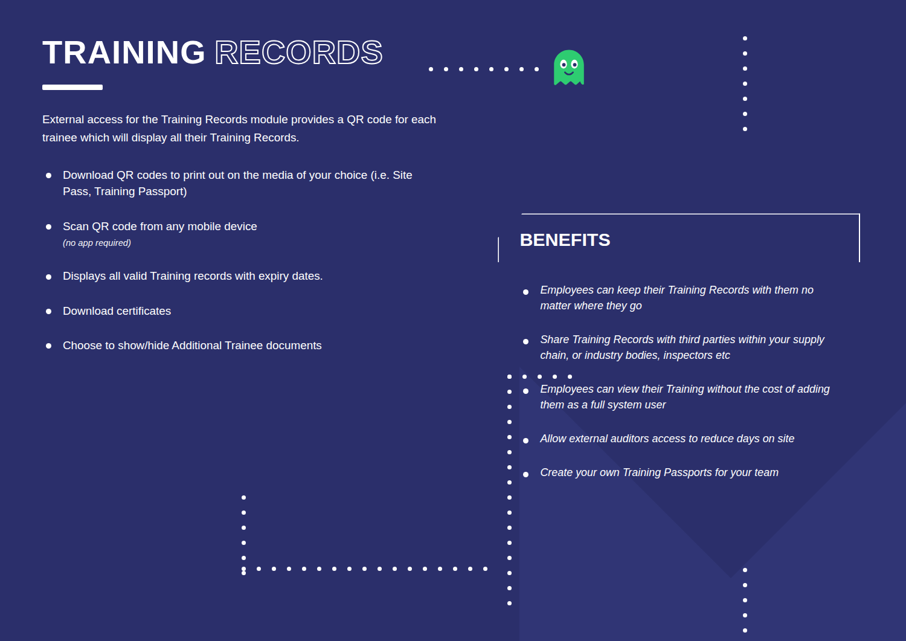TRAINING RECORDS
External access for the Training Records module provides a QR code for each trainee which will display all their Training Records.
Download QR codes to print out on the media of your choice (i.e. Site Pass, Training Passport)
Scan QR code from any mobile device (no app required)
Displays all valid Training records with expiry dates.
Download certificates
Choose to show/hide Additional Trainee documents
BENEFITS
Employees can keep their Training Records with them no matter where they go
Share Training Records with third parties within your supply chain, or industry bodies, inspectors etc
Employees can view their Training without the cost of adding them as a full system user
Allow external auditors access to reduce days on site
Create your own Training Passports for your team